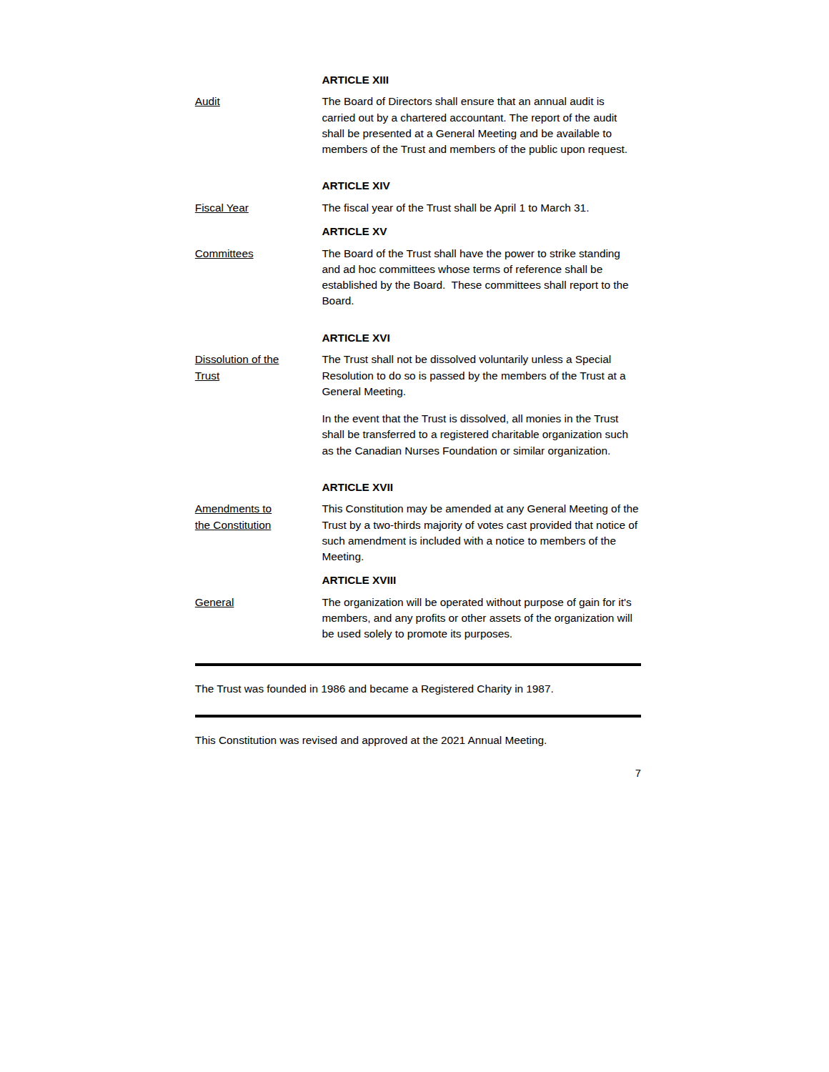ARTICLE XIII
Audit
The Board of Directors shall ensure that an annual audit is carried out by a chartered accountant. The report of the audit shall be presented at a General Meeting and be available to members of the Trust and members of the public upon request.
ARTICLE XIV
Fiscal Year
The fiscal year of the Trust shall be April 1 to March 31.
ARTICLE XV
Committees
The Board of the Trust shall have the power to strike standing and ad hoc committees whose terms of reference shall be established by the Board. These committees shall report to the Board.
ARTICLE XVI
Dissolution of the
Trust
The Trust shall not be dissolved voluntarily unless a Special Resolution to do so is passed by the members of the Trust at a General Meeting.
In the event that the Trust is dissolved, all monies in the Trust shall be transferred to a registered charitable organization such as the Canadian Nurses Foundation or similar organization.
ARTICLE XVII
Amendments to
the Constitution
This Constitution may be amended at any General Meeting of the Trust by a two-thirds majority of votes cast provided that notice of such amendment is included with a notice to members of the Meeting.
ARTICLE XVIII
General
The organization will be operated without purpose of gain for it's members, and any profits or other assets of the organization will be used solely to promote its purposes.
The Trust was founded in 1986 and became a Registered Charity in 1987.
This Constitution was revised and approved at the 2021 Annual Meeting.
7